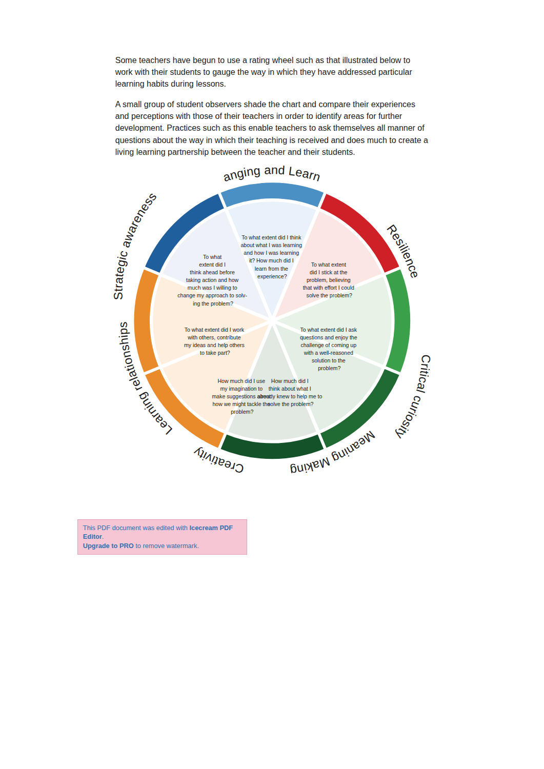Some teachers have begun to use a rating wheel such as that illustrated below to work with their students to gauge the way in which they have addressed particular learning habits during lessons.
A small group of student observers shade the chart and compare their experiences and perceptions with those of their teachers in order to identify areas for further development. Practices such as this enable teachers to ask themselves all manner of questions about the way in which their teaching is received and does much to create a living learning partnership between the teacher and their students.
Learning habits rating wheel A circular wheel divided into eight segments, each naming a learning habit and posing a reflective question: Changing and Learning, Resilience, Critical curiosity, Meaning Making, Creativity, Learning relationships, Strategic awareness. To what extent did I think about what I was learning and how I was learning it? How much did I learn from the experience? To what extent did I stick at the problem, believing that with effort I could solve the problem? To what extent did I ask questions and enjoy the challenge of coming up with a well-reasoned solution to the problem? How much did I think about what I already knew to help me to solve the problem? How much did I use my imagination to make suggestions about how we might tackle the problem? To what extent did I work with others, contribute my ideas and help others to take part? To what extent did I think ahead before taking action and how much was I willing to change my approach to solv- ing the problem? Changing and Learning Resilience Critical curiosity Meaning Making Creativity Learning relationships Strategic awareness
This PDF document was edited with Icecream PDF Editor.
Upgrade to PRO to remove watermark.